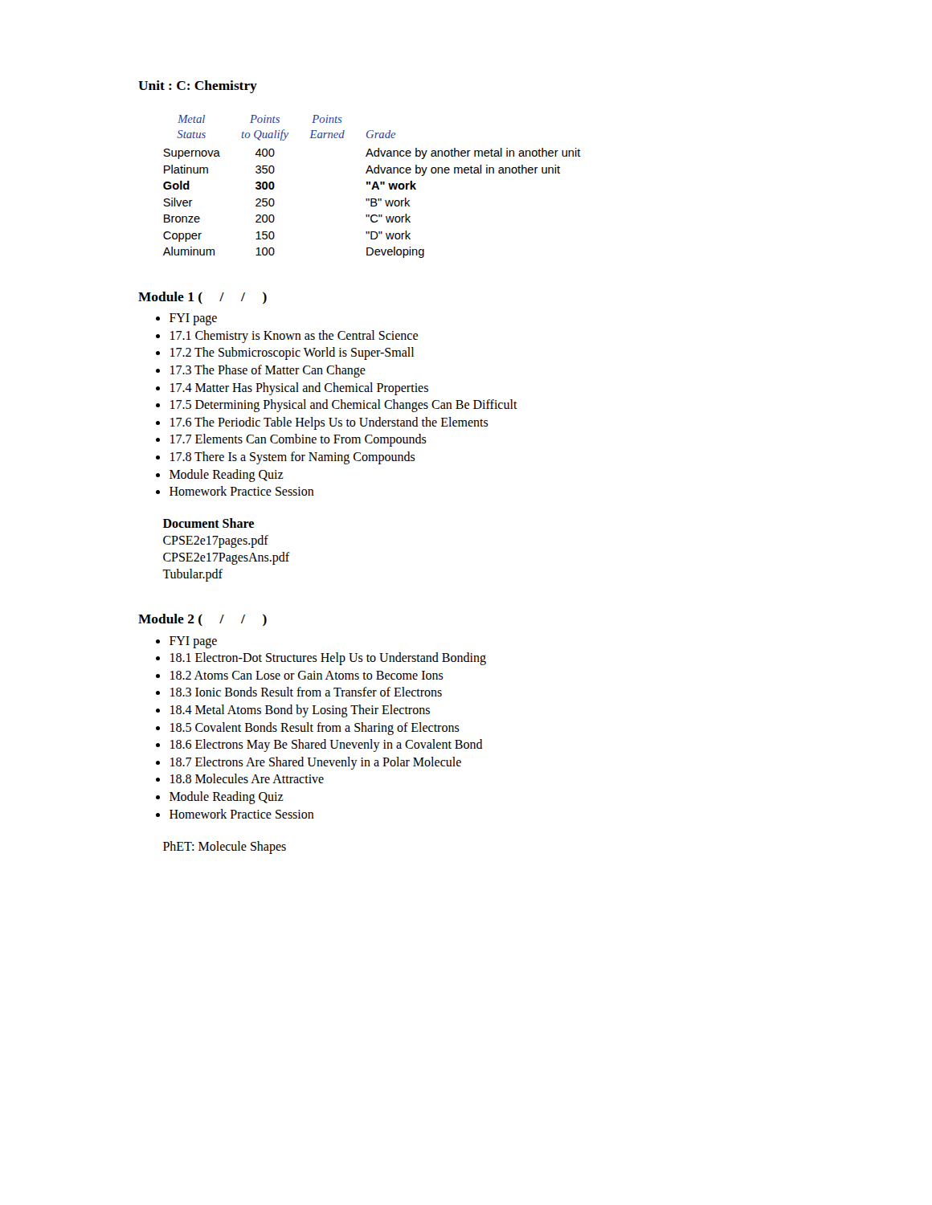Unit : C: Chemistry
| Metal Status | Points to Qualify | Points Earned | Grade |
| --- | --- | --- | --- |
| Supernova | 400 | | Advance by another metal in another unit |
| Platinum | 350 | | Advance by one metal in another unit |
| Gold | 300 | | "A" work |
| Silver | 250 | | "B" work |
| Bronze | 200 | | "C" work |
| Copper | 150 | | "D" work |
| Aluminum | 100 | | Developing |
Module 1 ( / / )
FYI page
17.1 Chemistry is Known as the Central Science
17.2 The Submicroscopic World is Super-Small
17.3 The Phase of Matter Can Change
17.4 Matter Has Physical and Chemical Properties
17.5 Determining Physical and Chemical Changes Can Be Difficult
17.6 The Periodic Table Helps Us to Understand the Elements
17.7 Elements Can Combine to From Compounds
17.8 There Is a System for Naming Compounds
Module Reading Quiz
Homework Practice Session
Document Share
CPSE2e17pages.pdf
CPSE2e17PagesAns.pdf
Tubular.pdf
Module 2 ( / / )
FYI page
18.1 Electron-Dot Structures Help Us to Understand Bonding
18.2 Atoms Can Lose or Gain Atoms to Become Ions
18.3 Ionic Bonds Result from a Transfer of Electrons
18.4 Metal Atoms Bond by Losing Their Electrons
18.5 Covalent Bonds Result from a Sharing of Electrons
18.6 Electrons May Be Shared Unevenly in a Covalent Bond
18.7 Electrons Are Shared Unevenly in a Polar Molecule
18.8 Molecules Are Attractive
Module Reading Quiz
Homework Practice Session
PhET: Molecule Shapes